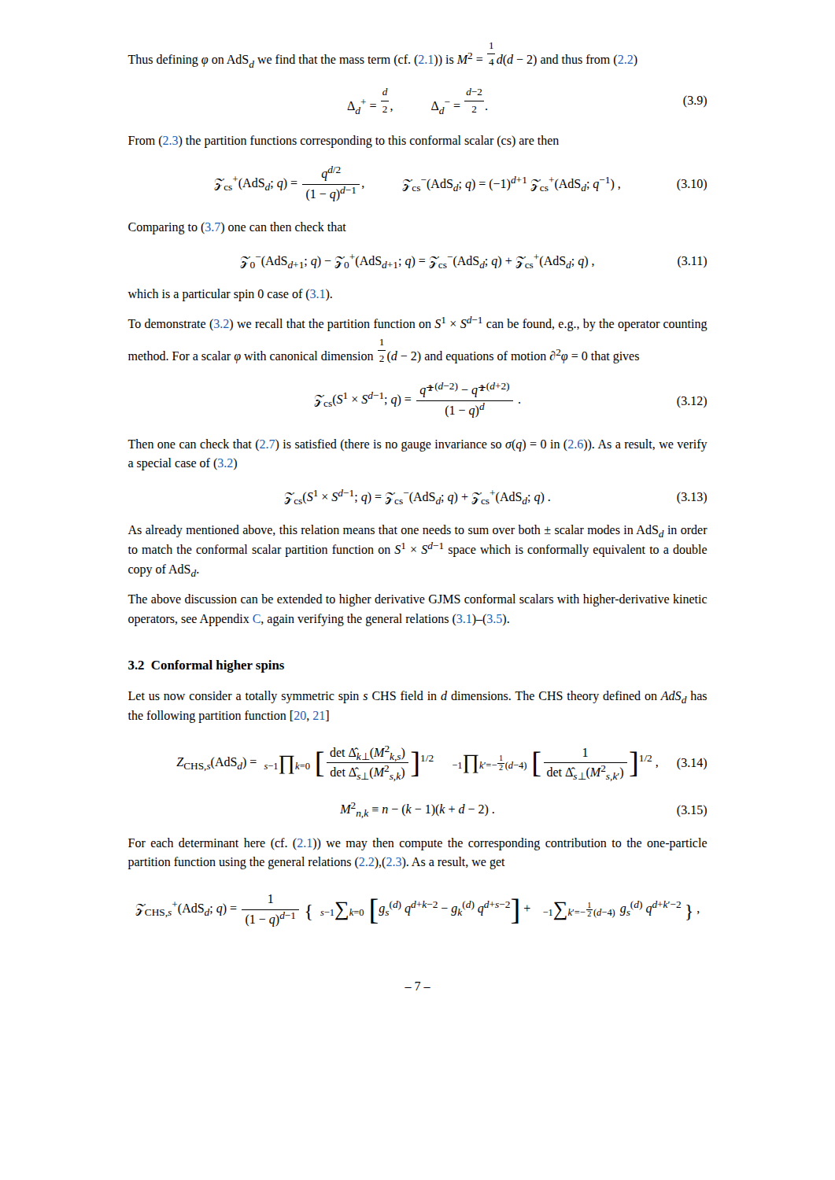Thus defining φ on AdSd we find that the mass term (cf. (2.1)) is M2 = 14 d(d − 2) and thus from (2.2)
Δd+ = d 2, Δd− = d−22. (3.9)
From (2.3) the partition functions corresponding to this conformal scalar (cs) are then
𝒵cs+(AdSd; q) = qd/2(1 − q)d−1, 𝒵cs−(AdSd; q) = (−1)d+1 𝒵cs+(AdSd; q−1) , (3.10)
Comparing to (3.7) one can then check that
𝒵0−(AdSd+1; q) − 𝒵0+(AdSd+1; q) = 𝒵cs−(AdSd; q) + 𝒵cs+(AdSd; q) , (3.11)
which is a particular spin 0 case of (3.1).
To demonstrate (3.2) we recall that the partition function on S1 × Sd−1 can be found, e.g., by the operator counting method. For a scalar φ with canonical dimension 12(d − 2) and equations of motion ∂2φ = 0 that gives
𝒵cs(S1 × Sd−1; q) = q12(d−2) − q12(d+2)(1 − q)d . (3.12)
Then one can check that (2.7) is satisfied (there is no gauge invariance so σ(q) = 0 in (2.6)). As a result, we verify a special case of (3.2)
𝒵cs(S1 × Sd−1; q) = 𝒵cs−(AdSd; q) + 𝒵cs+(AdSd; q) . (3.13)
As already mentioned above, this relation means that one needs to sum over both ± scalar modes in AdSd in order to match the conformal scalar partition function on S1 × Sd−1 space which is conformally equivalent to a double copy of AdSd.
The above discussion can be extended to higher derivative GJMS conformal scalars with higher-derivative kinetic operators, see Appendix C, again verifying the general relations (3.1)–(3.5).
3.2 Conformal higher spins
Let us now consider a totally symmetric spin s CHS field in d dimensions. The CHS theory defined on AdSd has the following partition function [20, 21]
ZCHS,s(AdSd) = s−1∏k=0 [det Δ̂k⊥(M2k,s) det Δ̂s⊥(M2s,k)]1/2 −1∏k′=−12(d−4) [1 det Δ̂s⊥(M2s,k′)]1/2 , (3.14)
M2n,k ≡ n − (k − 1)(k + d − 2) . (3.15)
For each determinant here (cf. (2.1)) we may then compute the corresponding contribution to the one-particle partition function using the general relations (2.2),(2.3). As a result, we get
𝒵CHS,s+(AdSd; q) = 1(1 − q)d−1 { s−1∑k=0 [gs(d) qd+k−2 − gk(d) qd+s−2] + −1∑k′=−12(d−4) gs(d) qd+k′−2 } ,
– 7 –